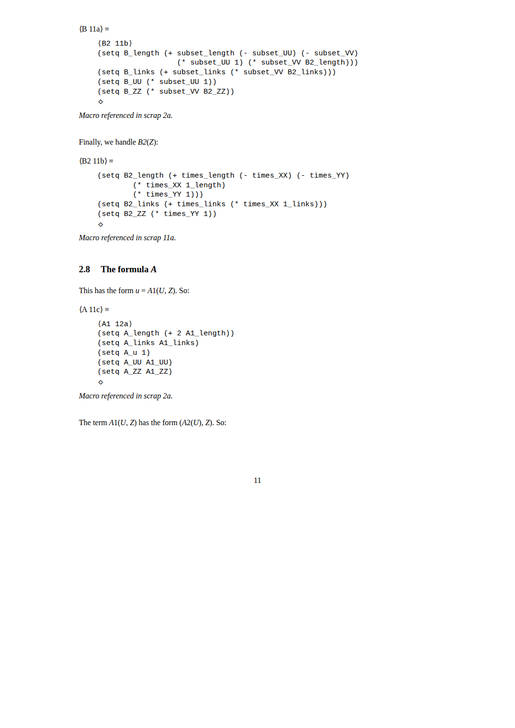⟨B 11a⟩ ≡
⟨B2 11b⟩ (setq B_length (+ subset_length (- subset_UU) (- subset_VV) (* subset_UU 1) (* subset_VV B2_length))) (setq B_links (+ subset_links (* subset_VV B2_links))) (setq B_UU (* subset_UU 1)) (setq B_ZZ (* subset_VV B2_ZZ))
◇
Macro referenced in scrap 2a.
Finally, we handle B2(Z):
⟨B2 11b⟩ ≡
(setq B2_length (+ times_length (- times_XX) (- times_YY) (* times_XX 1_length) (* times_YY 1))) (setq B2_links (+ times_links (* times_XX 1_links))) (setq B2_ZZ (* times_YY 1))
◇
Macro referenced in scrap 11a.
2.8 The formula A
This has the form u = A1(U, Z). So:
⟨A 11c⟩ ≡
⟨A1 12a⟩ (setq A_length (+ 2 A1_length)) (setq A_links A1_links) (setq A_u 1) (setq A_UU A1_UU) (setq A_ZZ A1_ZZ)
◇
Macro referenced in scrap 2a.
The term A1(U, Z) has the form (A2(U), Z). So:
11